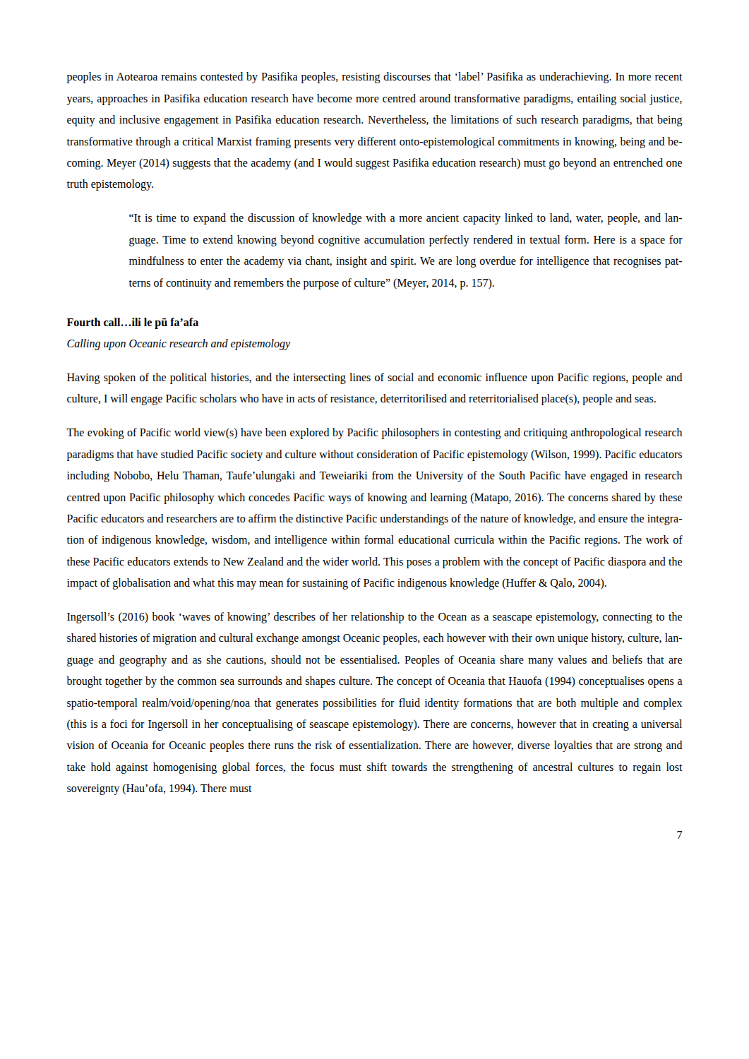peoples in Aotearoa remains contested by Pasifika peoples, resisting discourses that ‘label’ Pasifika as underachieving. In more recent years, approaches in Pasifika education research have become more centred around transformative paradigms, entailing social justice, equity and inclusive engagement in Pasifika education research. Nevertheless, the limitations of such research paradigms, that being transformative through a critical Marxist framing presents very different onto-epistemological commitments in knowing, being and becoming. Meyer (2014) suggests that the academy (and I would suggest Pasifika education research) must go beyond an entrenched one truth epistemology.
“It is time to expand the discussion of knowledge with a more ancient capacity linked to land, water, people, and language. Time to extend knowing beyond cognitive accumulation perfectly rendered in textual form. Here is a space for mindfulness to enter the academy via chant, insight and spirit. We are long overdue for intelligence that recognises patterns of continuity and remembers the purpose of culture” (Meyer, 2014, p. 157).
Fourth call…ili le pū fa’afa
Calling upon Oceanic research and epistemology
Having spoken of the political histories, and the intersecting lines of social and economic influence upon Pacific regions, people and culture, I will engage Pacific scholars who have in acts of resistance, deterritorilised and reterritorialised place(s), people and seas.
The evoking of Pacific world view(s) have been explored by Pacific philosophers in contesting and critiquing anthropological research paradigms that have studied Pacific society and culture without consideration of Pacific epistemology (Wilson, 1999). Pacific educators including Nobobo, Helu Thaman, Taufe’ulungaki and Teweiariki from the University of the South Pacific have engaged in research centred upon Pacific philosophy which concedes Pacific ways of knowing and learning (Matapo, 2016). The concerns shared by these Pacific educators and researchers are to affirm the distinctive Pacific understandings of the nature of knowledge, and ensure the integration of indigenous knowledge, wisdom, and intelligence within formal educational curricula within the Pacific regions. The work of these Pacific educators extends to New Zealand and the wider world. This poses a problem with the concept of Pacific diaspora and the impact of globalisation and what this may mean for sustaining of Pacific indigenous knowledge (Huffer & Qalo, 2004).
Ingersoll’s (2016) book ‘waves of knowing’ describes of her relationship to the Ocean as a seascape epistemology, connecting to the shared histories of migration and cultural exchange amongst Oceanic peoples, each however with their own unique history, culture, language and geography and as she cautions, should not be essentialised. Peoples of Oceania share many values and beliefs that are brought together by the common sea surrounds and shapes culture. The concept of Oceania that Hauofa (1994) conceptualises opens a spatio-temporal realm/void/opening/noa that generates possibilities for fluid identity formations that are both multiple and complex (this is a foci for Ingersoll in her conceptualising of seascape epistemology). There are concerns, however that in creating a universal vision of Oceania for Oceanic peoples there runs the risk of essentialization. There are however, diverse loyalties that are strong and take hold against homogenising global forces, the focus must shift towards the strengthening of ancestral cultures to regain lost sovereignty (Hau’ofa, 1994). There must
7